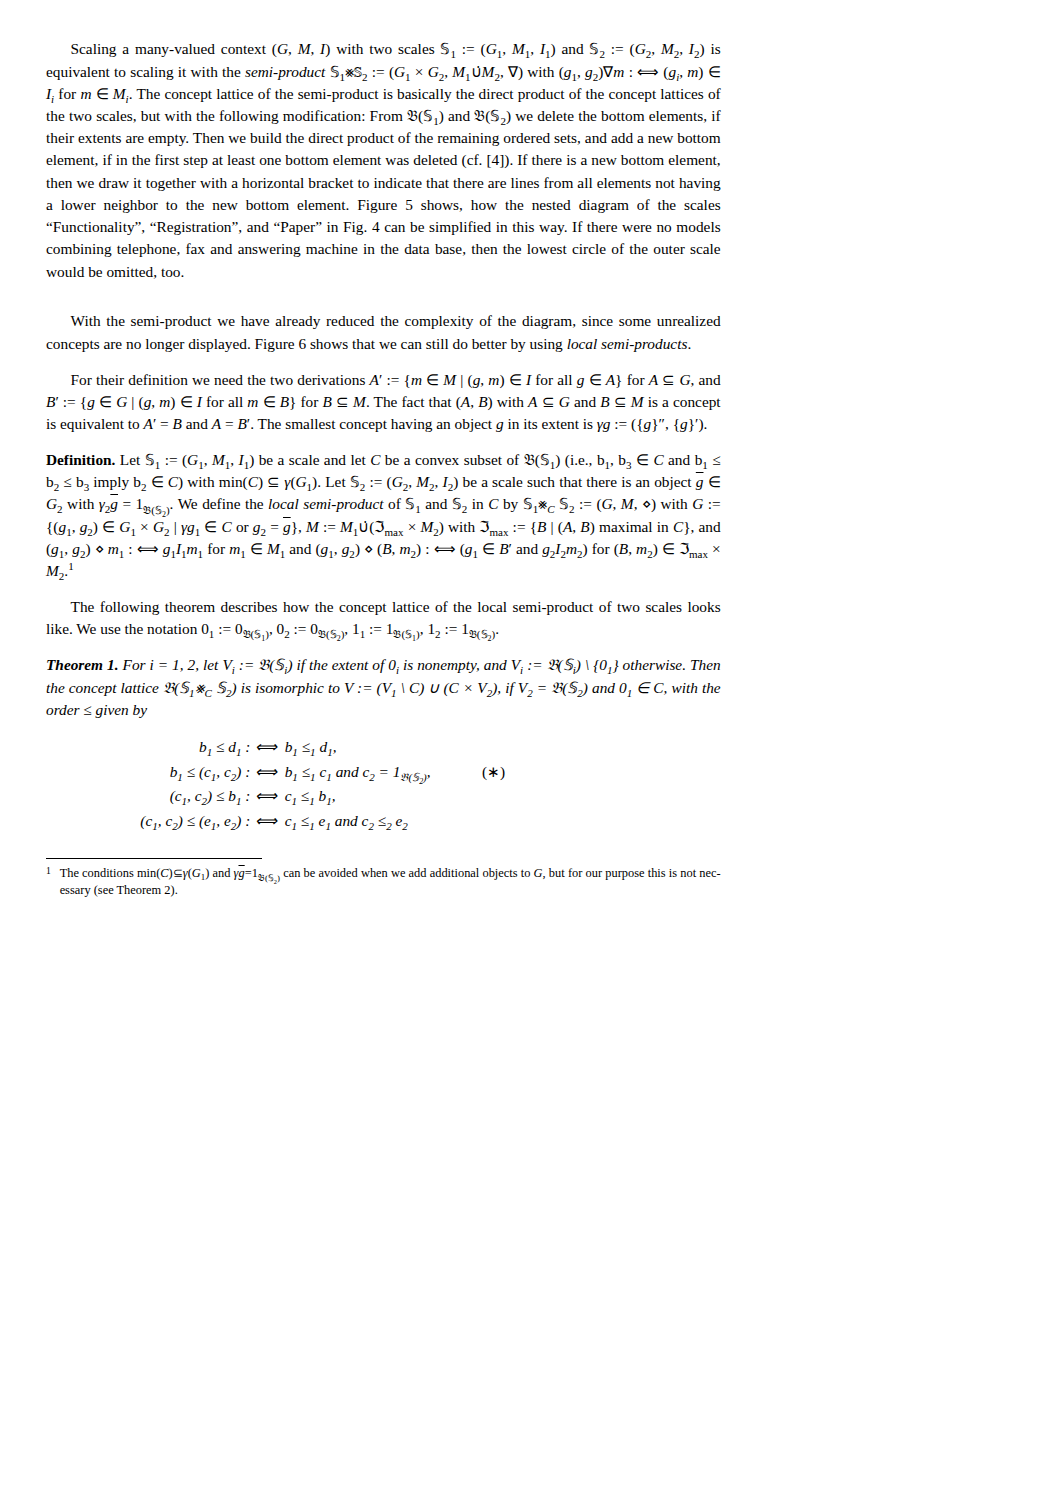Scaling a many-valued context (G, M, I) with two scales 𝕊1 := (G 1, M 1, I 1) and 𝕊2 := (G 2, M 2, I 2) is equivalent to scaling it with the semi-product 𝕊1⨳𝕊2 := (G 1 × G 2, M 1∪̇M 2, ∇) with (g 1, g 2)∇m : ⟺ (gi, m) ∈ Ii for m ∈ Mi. The concept lattice of the semi-product is basically the direct product of the concept lattices of the two scales, but with the following modification: From 𝔅(𝕊1) and 𝔅(𝕊2) we delete the bottom elements, if their extents are empty. Then we build the direct product of the remaining ordered sets, and add a new bottom element, if in the first step at least one bottom element was deleted (cf. [4]). If there is a new bottom element, then we draw it together with a horizontal bracket to indicate that there are lines from all elements not having a lower neighbor to the new bottom element. Figure 5 shows, how the nested diagram of the scales “Functionality”, “Registration”, and “Paper” in Fig. 4 can be simplified in this way. If there were no models combining telephone, fax and answering machine in the data base, then the lowest circle of the outer scale would be omitted, too.
With the semi-product we have already reduced the complexity of the diagram, since some unrealized concepts are no longer displayed. Figure 6 shows that we can still do better by using local semi-products.
For their definition we need the two derivations A′ := {m ∈ M | (g, m) ∈ I for all g ∈ A} for A ⊆ G, and B′ := {g ∈ G | (g, m) ∈ I for all m ∈ B} for B ⊆ M. The fact that (A, B) with A ⊆ G and B ⊆ M is a concept is equivalent to A′ = B and A = B′. The smallest concept having an object g in its extent is γg := ({g}″, {g}′).
Definition. Let 𝕊1 := (G 1, M 1, I 1) be a scale and let C be a convex subset of 𝔅(𝕊1) (i.e., b 1, b 3 ∈ C and b 1 ≤ b 2 ≤ b 3 imply b 2 ∈ C) with min(C) ⊆ γ(G 1). Let 𝕊2 := (G 2, M 2, I 2) be a scale such that there is an object g ∈ G 2 with γ 2 g = 1𝔅(𝕊2). We define the local semi-product of 𝕊1 and 𝕊2 in C by 𝕊1⨳C 𝕊2 := (G, M, ⋄) with G := {(g 1, g 2) ∈ G 1 × G 2 | γg 1 ∈ C or g 2 = g}, M := M 1∪̇(ℑmax × M 2) with ℑmax := {B | (A, B) maximal in C}, and (g 1, g 2) ⋄ m 1 : ⟺ g 1 I 1 m 1 for m 1 ∈ M 1 and (g 1, g 2) ⋄ (B, m 2) : ⟺ (g 1 ∈ B′ and g 2 I 2 m 2) for (B, m 2) ∈ ℑmax × M 2.1
The following theorem describes how the concept lattice of the local semi-product of two scales looks like. We use the notation 01 := 0𝔅(𝕊1), 02 := 0𝔅(𝕊2), 11 := 1𝔅(𝕊1), 12 := 1𝔅(𝕊2).
Theorem 1. For i = 1, 2, let Vi := 𝔅(𝕊i) if the extent of 0i is nonempty, and Vi := 𝔅(𝕊i) \ {01} otherwise. Then the concept lattice 𝔅(𝕊1⨳C 𝕊2) is isomorphic to V := (V 1 \ C) ∪ (C × V 2), if V 2 = 𝔅(𝕊2) and 01 ∈ C, with the order ≤ given by
| b 1 ≤ d 1 : | ⟺ b 1 ≤ 1 d 1 , | |
| b 1 ≤ ( c 1 , c 2 ) : | ⟺ b 1 ≤ 1 c 1 and c 2 = 1 𝔅 (𝕊 2 ) , | (∗) |
| ( c 1 , c 2 ) ≤ b 1 : | ⟺ c 1 ≤ 1 b 1 , | |
| ( c 1 , c 2 ) ≤ ( e 1 , e 2 ) : | ⟺ c 1 ≤ 1 e 1 and c 2 ≤ 2 e 2 | |
1 The conditions min(C)⊆γ(G 1) and γg=1𝔅(𝕊2) can be avoided when we add additional objects to G, but for our purpose this is not necessary (see Theorem 2).